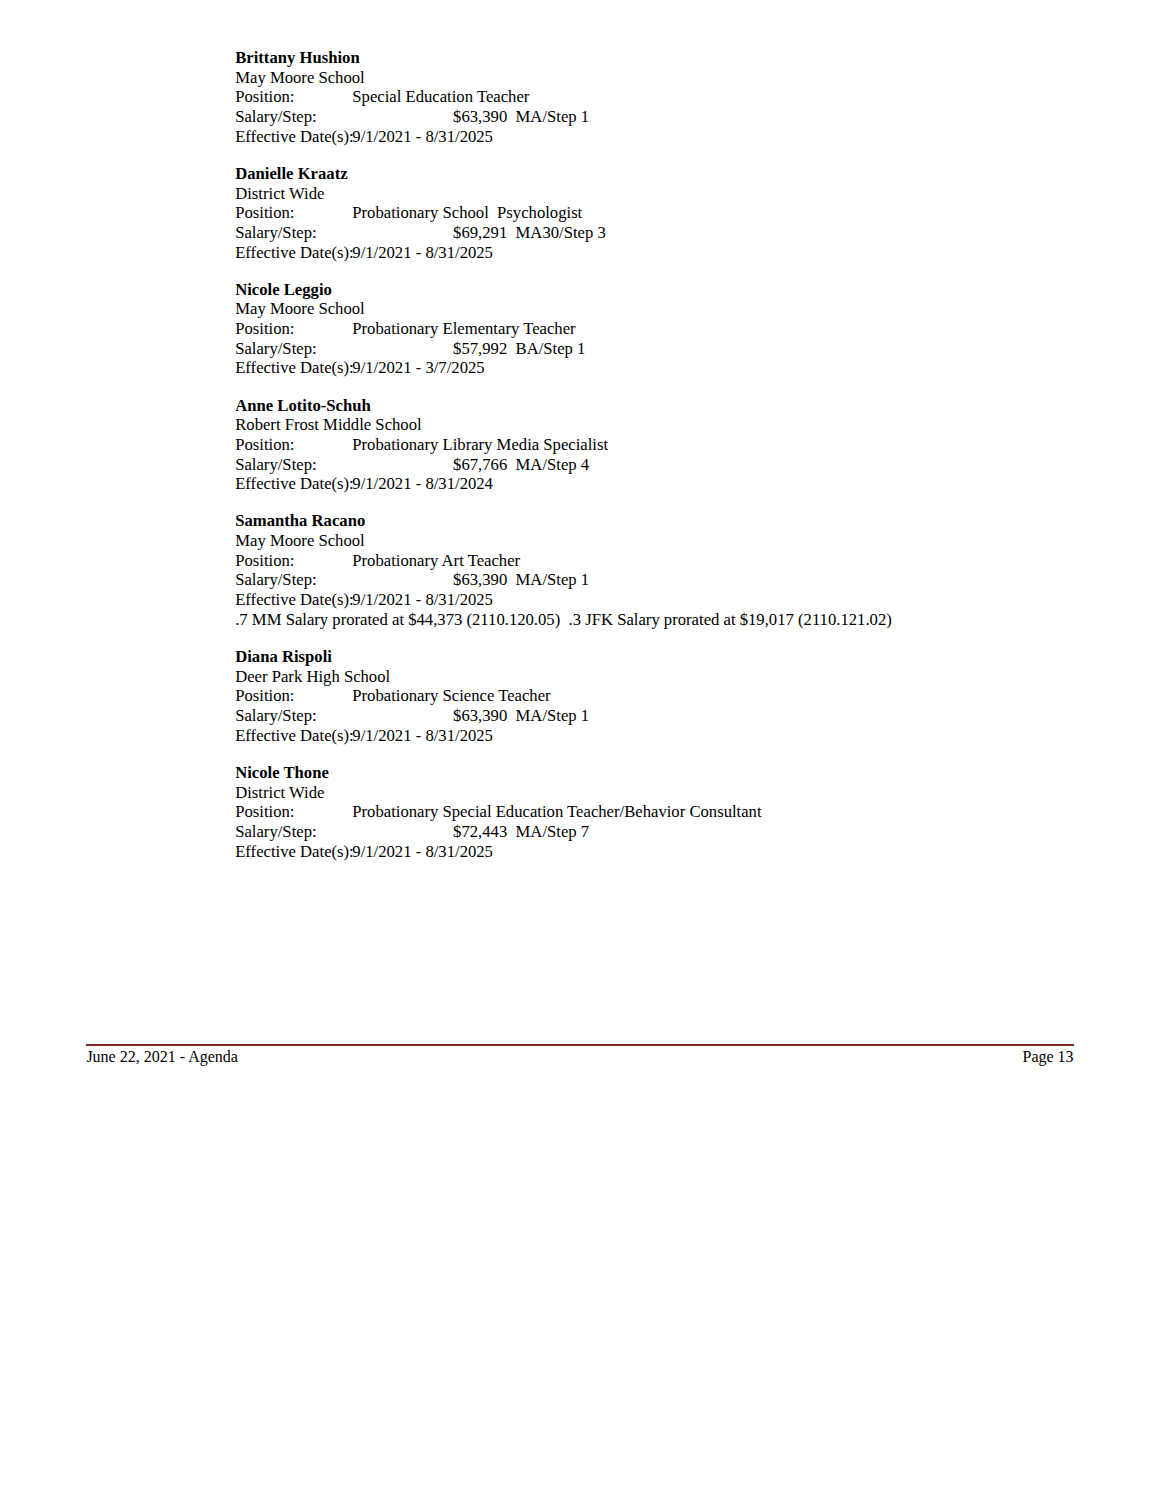Brittany Hushion
May Moore School
Position: Special Education Teacher
Salary/Step: $63,390 MA/Step 1
Effective Date(s): 9/1/2021 - 8/31/2025
Danielle Kraatz
District Wide
Position: Probationary School Psychologist
Salary/Step: $69,291 MA30/Step 3
Effective Date(s): 9/1/2021 - 8/31/2025
Nicole Leggio
May Moore School
Position: Probationary Elementary Teacher
Salary/Step: $57,992 BA/Step 1
Effective Date(s): 9/1/2021 - 3/7/2025
Anne Lotito-Schuh
Robert Frost Middle School
Position: Probationary Library Media Specialist
Salary/Step: $67,766 MA/Step 4
Effective Date(s): 9/1/2021 - 8/31/2024
Samantha Racano
May Moore School
Position: Probationary Art Teacher
Salary/Step: $63,390 MA/Step 1
Effective Date(s): 9/1/2021 - 8/31/2025
.7 MM Salary prorated at $44,373 (2110.120.05) .3 JFK Salary prorated at $19,017 (2110.121.02)
Diana Rispoli
Deer Park High School
Position: Probationary Science Teacher
Salary/Step: $63,390 MA/Step 1
Effective Date(s): 9/1/2021 - 8/31/2025
Nicole Thone
District Wide
Position: Probationary Special Education Teacher/Behavior Consultant
Salary/Step: $72,443 MA/Step 7
Effective Date(s): 9/1/2021 - 8/31/2025
June 22, 2021 - Agenda Page 13